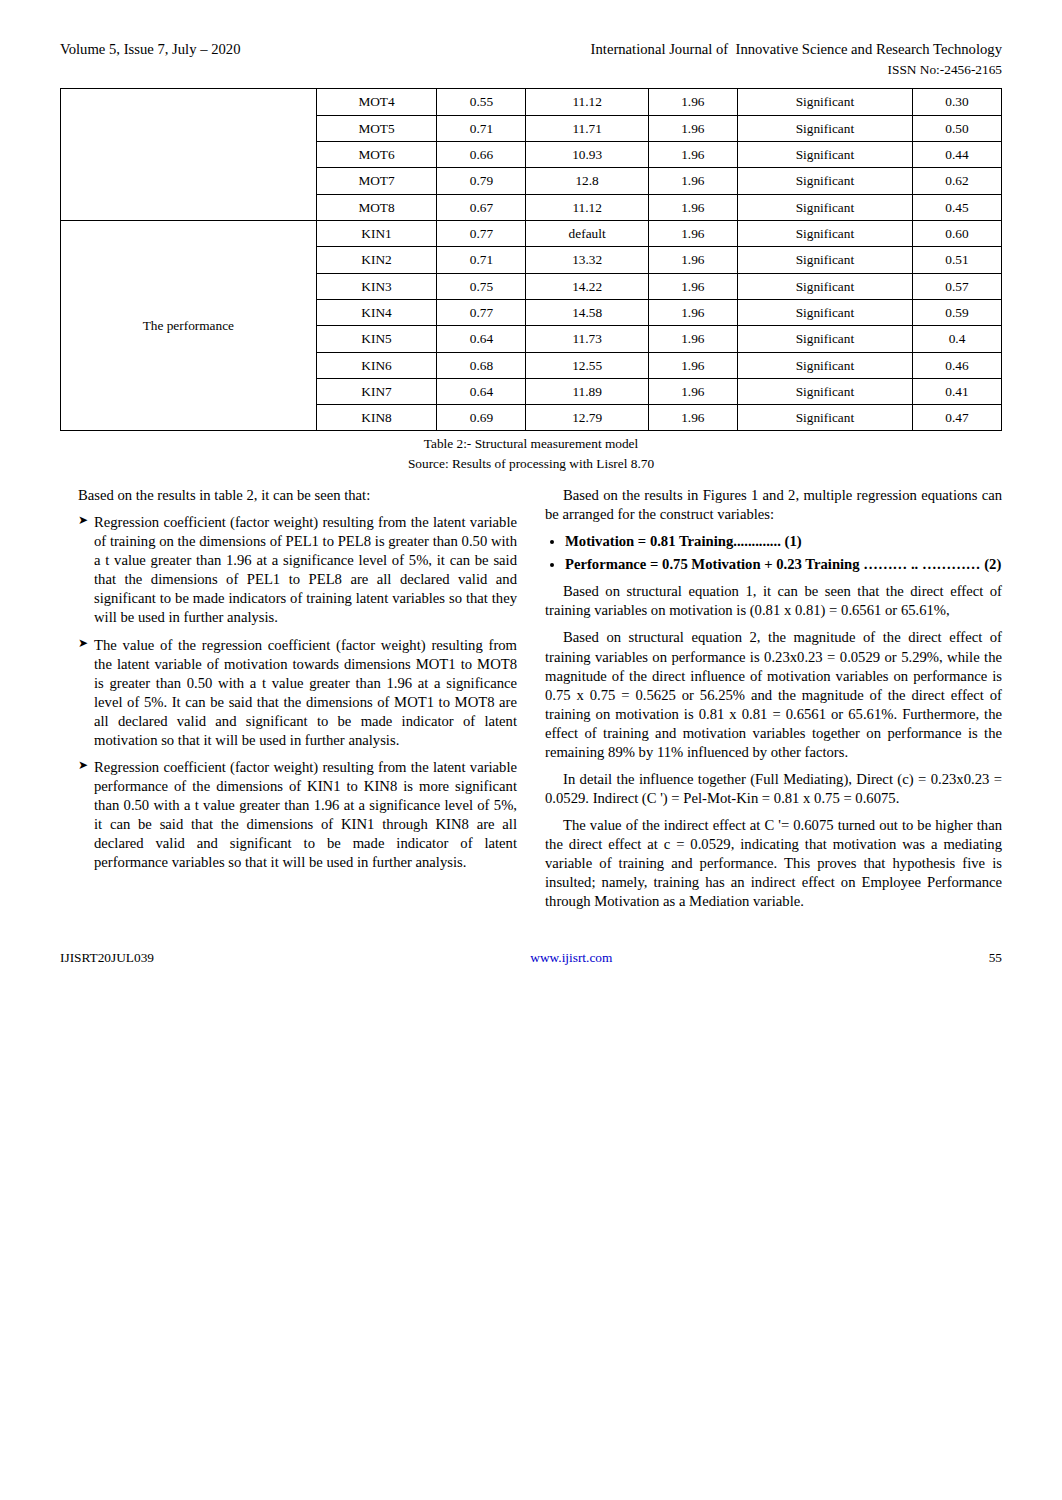Volume 5, Issue 7, July – 2020
International Journal of Innovative Science and Research Technology
ISSN No:-2456-2165
| | MOT4 | 0.55 | 11.12 | 1.96 | Significant | 0.30 |
| MOT5 | 0.71 | 11.71 | 1.96 | Significant | 0.50 |
| MOT6 | 0.66 | 10.93 | 1.96 | Significant | 0.44 |
| MOT7 | 0.79 | 12.8 | 1.96 | Significant | 0.62 |
| MOT8 | 0.67 | 11.12 | 1.96 | Significant | 0.45 |
| The performance | KIN1 | 0.77 | default | 1.96 | Significant | 0.60 |
| KIN2 | 0.71 | 13.32 | 1.96 | Significant | 0.51 |
| KIN3 | 0.75 | 14.22 | 1.96 | Significant | 0.57 |
| KIN4 | 0.77 | 14.58 | 1.96 | Significant | 0.59 |
| KIN5 | 0.64 | 11.73 | 1.96 | Significant | 0.4 |
| KIN6 | 0.68 | 12.55 | 1.96 | Significant | 0.46 |
| KIN7 | 0.64 | 11.89 | 1.96 | Significant | 0.41 |
| KIN8 | 0.69 | 12.79 | 1.96 | Significant | 0.47 |
Table 2:- Structural measurement model
Source: Results of processing with Lisrel 8.70
Based on the results in table 2, it can be seen that:
Regression coefficient (factor weight) resulting from the latent variable of training on the dimensions of PEL1 to PEL8 is greater than 0.50 with a t value greater than 1.96 at a significance level of 5%, it can be said that the dimensions of PEL1 to PEL8 are all declared valid and significant to be made indicators of training latent variables so that they will be used in further analysis.
The value of the regression coefficient (factor weight) resulting from the latent variable of motivation towards dimensions MOT1 to MOT8 is greater than 0.50 with a t value greater than 1.96 at a significance level of 5%. It can be said that the dimensions of MOT1 to MOT8 are all declared valid and significant to be made indicator of latent motivation so that it will be used in further analysis.
Regression coefficient (factor weight) resulting from the latent variable performance of the dimensions of KIN1 to KIN8 is more significant than 0.50 with a t value greater than 1.96 at a significance level of 5%, it can be said that the dimensions of KIN1 through KIN8 are all declared valid and significant to be made indicator of latent performance variables so that it will be used in further analysis.
Based on the results in Figures 1 and 2, multiple regression equations can be arranged for the construct variables:
Motivation = 0.81 Training............. (1)
Performance = 0.75 Motivation + 0.23 Training ……… .. ………… (2)
Based on structural equation 1, it can be seen that the direct effect of training variables on motivation is (0.81 x 0.81) = 0.6561 or 65.61%,
Based on structural equation 2, the magnitude of the direct effect of training variables on performance is 0.23x0.23 = 0.0529 or 5.29%, while the magnitude of the direct influence of motivation variables on performance is 0.75 x 0.75 = 0.5625 or 56.25% and the magnitude of the direct effect of training on motivation is 0.81 x 0.81 = 0.6561 or 65.61%. Furthermore, the effect of training and motivation variables together on performance is the remaining 89% by 11% influenced by other factors.
In detail the influence together (Full Mediating), Direct (c) = 0.23x0.23 = 0.0529. Indirect (C ') = Pel-Mot-Kin = 0.81 x 0.75 = 0.6075.
The value of the indirect effect at C '= 0.6075 turned out to be higher than the direct effect at c = 0.0529, indicating that motivation was a mediating variable of training and performance. This proves that hypothesis five is insulted; namely, training has an indirect effect on Employee Performance through Motivation as a Mediation variable.
IJISRT20JUL039
www.ijisrt.com
55